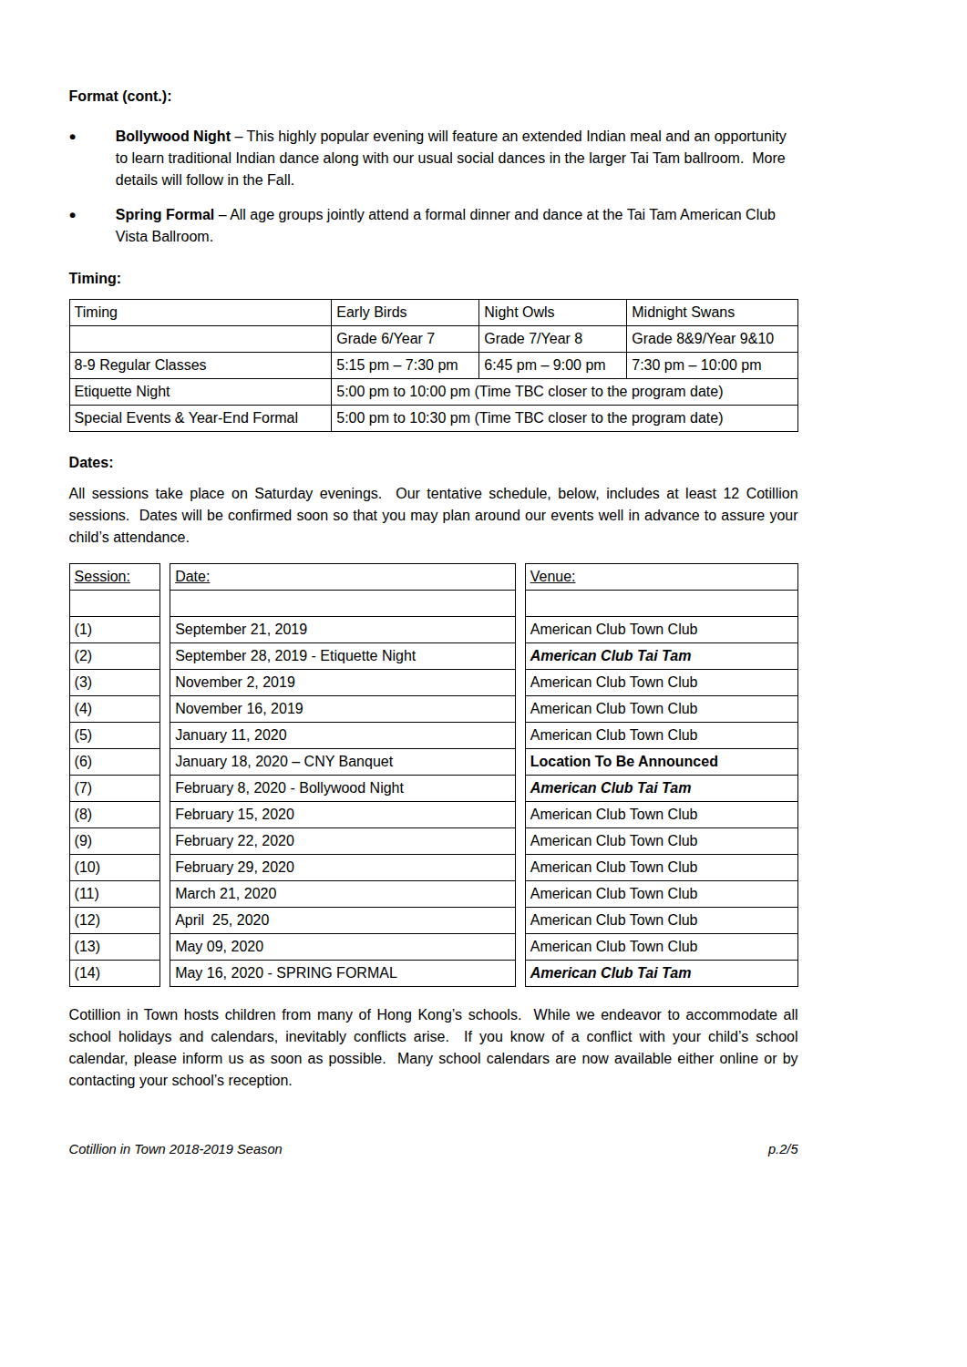Format (cont.):
Bollywood Night – This highly popular evening will feature an extended Indian meal and an opportunity to learn traditional Indian dance along with our usual social dances in the larger Tai Tam ballroom. More details will follow in the Fall.
Spring Formal – All age groups jointly attend a formal dinner and dance at the Tai Tam American Club Vista Ballroom.
Timing:
| Timing | Early Birds | Night Owls | Midnight Swans |
| | Grade 6/Year 7 | Grade 7/Year 8 | Grade 8&9/Year 9&10 |
| 8-9 Regular Classes | 5:15 pm – 7:30 pm | 6:45 pm – 9:00 pm | 7:30 pm – 10:00 pm |
| Etiquette Night | 5:00 pm to 10:00 pm (Time TBC closer to the program date) |
| Special Events & Year-End Formal | 5:00 pm to 10:30 pm (Time TBC closer to the program date) |
Dates:
All sessions take place on Saturday evenings. Our tentative schedule, below, includes at least 12 Cotillion sessions. Dates will be confirmed soon so that you may plan around our events well in advance to assure your child’s attendance.
| Session: | | Date: | | Venue: |
| (1) | | September 21, 2019 | | American Club Town Club |
| (2) | | September 28, 2019 - Etiquette Night | | American Club Tai Tam |
| (3) | | November 2, 2019 | | American Club Town Club |
| (4) | | November 16, 2019 | | American Club Town Club |
| (5) | | January 11, 2020 | | American Club Town Club |
| (6) | | January 18, 2020 – CNY Banquet | | Location To Be Announced |
| (7) | | February 8, 2020 - Bollywood Night | | American Club Tai Tam |
| (8) | | February 15, 2020 | | American Club Town Club |
| (9) | | February 22, 2020 | | American Club Town Club |
| (10) | | February 29, 2020 | | American Club Town Club |
| (11) | | March 21, 2020 | | American Club Town Club |
| (12) | | April 25, 2020 | | American Club Town Club |
| (13) | | May 09, 2020 | | American Club Town Club |
| (14) | | May 16, 2020 - SPRING FORMAL | | American Club Tai Tam |
Cotillion in Town hosts children from many of Hong Kong’s schools. While we endeavor to accommodate all school holidays and calendars, inevitably conflicts arise. If you know of a conflict with your child’s school calendar, please inform us as soon as possible. Many school calendars are now available either online or by contacting your school’s reception.
Cotillion in Town 2018-2019 Season p.2/5